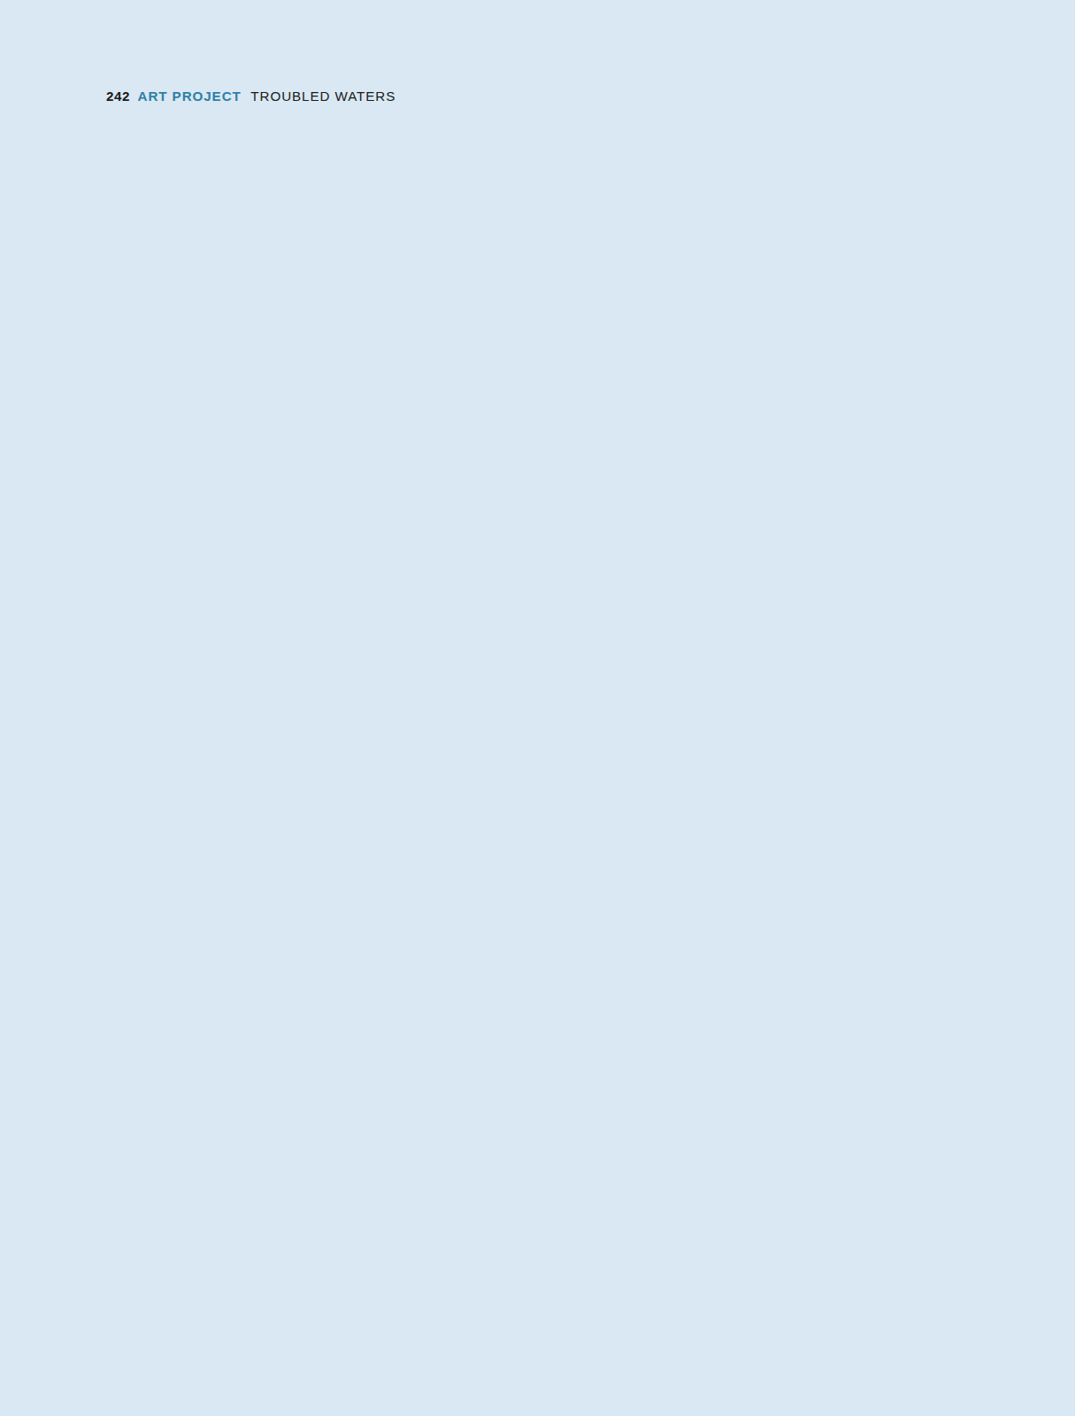242 ART PROJECT TROUBLED WATERS
Assembling timber beams on a dry riverbank, with two onlookers standing beneath eucalypts.